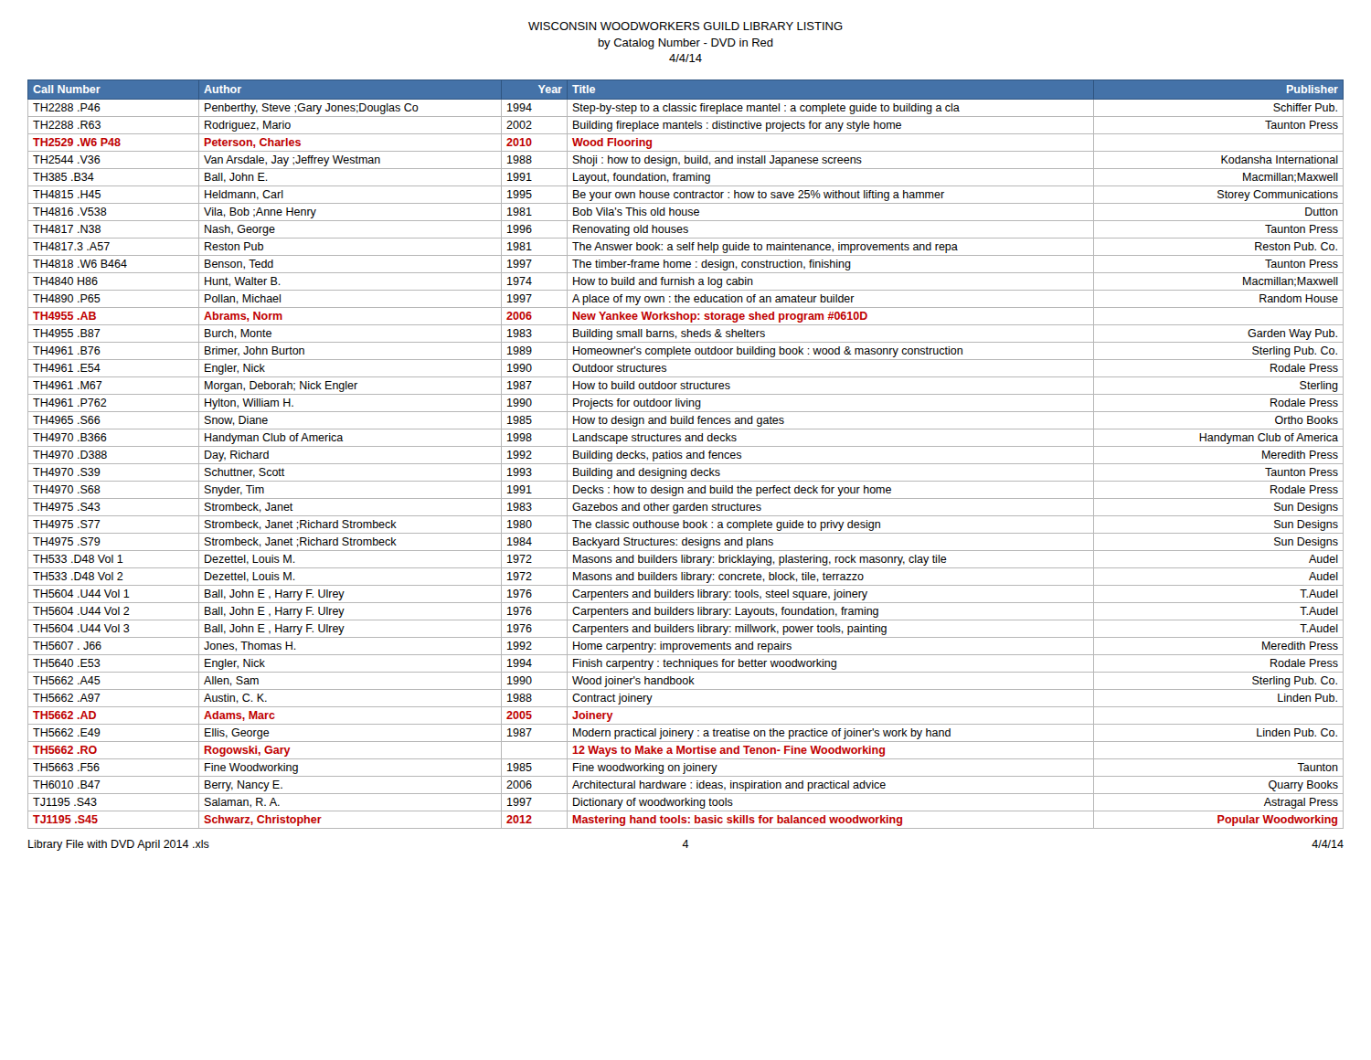WISCONSIN WOODWORKERS GUILD LIBRARY LISTING
by Catalog Number - DVD in Red
4/4/14
| Call Number | Author | Year | Title | Publisher |
| --- | --- | --- | --- | --- |
| TH2288 .P46 | Penberthy, Steve ;Gary Jones;Douglas Co | 1994 | Step-by-step to a classic fireplace mantel : a complete guide to building a cla | Schiffer Pub. |
| TH2288 .R63 | Rodriguez, Mario | 2002 | Building fireplace mantels : distinctive projects for any style home | Taunton Press |
| TH2529 .W6 P48 | Peterson, Charles | 2010 | Wood Flooring | |
| TH2544 .V36 | Van Arsdale, Jay ;Jeffrey Westman | 1988 | Shoji : how to design, build, and install Japanese screens | Kodansha International |
| TH385 .B34 | Ball, John E. | 1991 | Layout, foundation, framing | Macmillan;Maxwell |
| TH4815 .H45 | Heldmann, Carl | 1995 | Be your own house contractor : how to save 25% without lifting a hammer | Storey Communications |
| TH4816 .V538 | Vila, Bob ;Anne Henry | 1981 | Bob Vila's This old house | Dutton |
| TH4817 .N38 | Nash, George | 1996 | Renovating old houses | Taunton Press |
| TH4817.3 .A57 | Reston Pub | 1981 | The Answer book: a self help guide to maintenance, improvements and repa | Reston Pub. Co. |
| TH4818 .W6 B464 | Benson, Tedd | 1997 | The timber-frame home : design, construction, finishing | Taunton Press |
| TH4840 H86 | Hunt, Walter B. | 1974 | How to build and furnish a log cabin | Macmillan;Maxwell |
| TH4890 .P65 | Pollan, Michael | 1997 | A place of my own : the education of an amateur builder | Random House |
| TH4955 .AB | Abrams, Norm | 2006 | New Yankee Workshop: storage shed program #0610D | |
| TH4955 .B87 | Burch, Monte | 1983 | Building small barns, sheds & shelters | Garden Way Pub. |
| TH4961 .B76 | Brimer, John Burton | 1989 | Homeowner's complete outdoor building book : wood & masonry construction | Sterling Pub. Co. |
| TH4961 .E54 | Engler, Nick | 1990 | Outdoor structures | Rodale Press |
| TH4961 .M67 | Morgan, Deborah; Nick Engler | 1987 | How to build outdoor structures | Sterling |
| TH4961 .P762 | Hylton, William H. | 1990 | Projects for outdoor living | Rodale Press |
| TH4965 .S66 | Snow, Diane | 1985 | How to design and build fences and gates | Ortho Books |
| TH4970 .B366 | Handyman Club of America | 1998 | Landscape structures and decks | Handyman Club of America |
| TH4970 .D388 | Day, Richard | 1992 | Building decks, patios and fences | Meredith Press |
| TH4970 .S39 | Schuttner, Scott | 1993 | Building and designing decks | Taunton Press |
| TH4970 .S68 | Snyder, Tim | 1991 | Decks : how to design and build the perfect deck for your home | Rodale Press |
| TH4975 .S43 | Strombeck, Janet | 1983 | Gazebos and other garden structures | Sun Designs |
| TH4975 .S77 | Strombeck, Janet ;Richard Strombeck | 1980 | The classic outhouse book : a complete guide to privy design | Sun Designs |
| TH4975 .S79 | Strombeck, Janet ;Richard Strombeck | 1984 | Backyard Structures: designs and plans | Sun Designs |
| TH533 .D48 Vol 1 | Dezettel, Louis M. | 1972 | Masons and builders library: bricklaying, plastering, rock masonry, clay tile | Audel |
| TH533 .D48 Vol 2 | Dezettel, Louis M. | 1972 | Masons and builders library: concrete, block, tile, terrazzo | Audel |
| TH5604 .U44 Vol 1 | Ball, John E , Harry F. Ulrey | 1976 | Carpenters and builders library: tools, steel square, joinery | T.Audel |
| TH5604 .U44 Vol 2 | Ball, John E , Harry F. Ulrey | 1976 | Carpenters and builders library: Layouts, foundation, framing | T.Audel |
| TH5604 .U44 Vol 3 | Ball, John E , Harry F. Ulrey | 1976 | Carpenters and builders library: millwork, power tools, painting | T.Audel |
| TH5607 . J66 | Jones, Thomas H. | 1992 | Home carpentry: improvements and repairs | Meredith Press |
| TH5640 .E53 | Engler, Nick | 1994 | Finish carpentry : techniques for better woodworking | Rodale Press |
| TH5662 .A45 | Allen, Sam | 1990 | Wood joiner's handbook | Sterling Pub. Co. |
| TH5662 .A97 | Austin, C. K. | 1988 | Contract joinery | Linden Pub. |
| TH5662 .AD | Adams, Marc | 2005 | Joinery | |
| TH5662 .E49 | Ellis, George | 1987 | Modern practical joinery : a treatise on the practice of joiner's work by hand | Linden Pub. Co. |
| TH5662 .RO | Rogowski, Gary | | 12 Ways to Make a Mortise and Tenon- Fine Woodworking | |
| TH5663 .F56 | Fine Woodworking | 1985 | Fine woodworking on joinery | Taunton |
| TH6010 .B47 | Berry, Nancy E. | 2006 | Architectural hardware : ideas, inspiration and practical advice | Quarry Books |
| TJ1195 .S43 | Salaman, R. A. | 1997 | Dictionary of woodworking tools | Astragal Press |
| TJ1195 .S45 | Schwarz, Christopher | 2012 | Mastering hand tools: basic skills for balanced woodworking | Popular Woodworking |
Library File with DVD April 2014 .xls
4
4/4/14